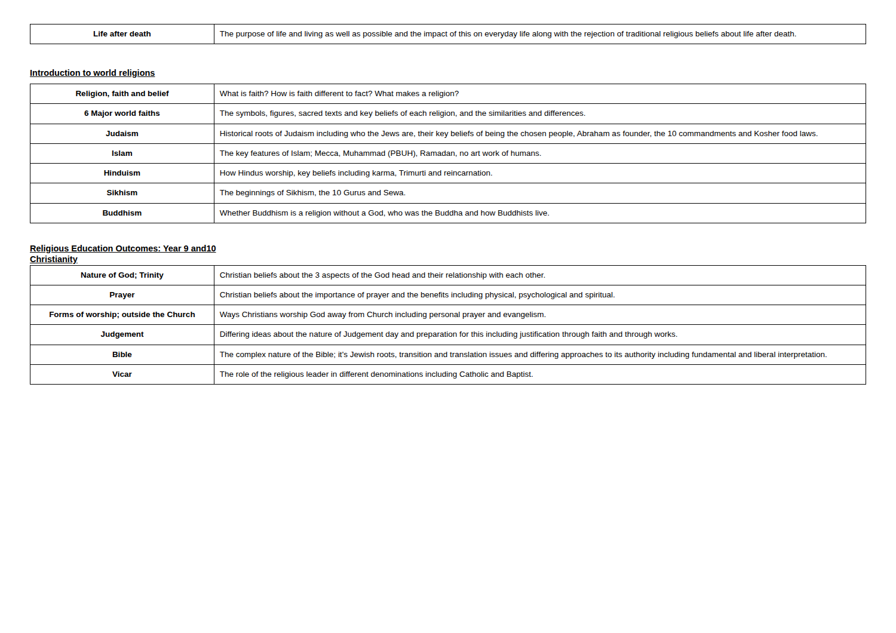| Life after death | The purpose of life and living as well as possible and the impact of this on everyday life along with the rejection of traditional religious beliefs about life after death. |
Introduction to world religions
| Religion, faith and belief | What is faith? How is faith different to fact? What makes a religion? |
| 6 Major world faiths | The symbols, figures, sacred texts and key beliefs of each religion, and the similarities and differences. |
| Judaism | Historical roots of Judaism including who the Jews are, their key beliefs of being the chosen people, Abraham as founder, the 10 commandments and Kosher food laws. |
| Islam | The key features of Islam; Mecca, Muhammad (PBUH), Ramadan, no art work of humans. |
| Hinduism | How Hindus worship, key beliefs including karma, Trimurti and reincarnation. |
| Sikhism | The beginnings of Sikhism, the 10 Gurus and Sewa. |
| Buddhism | Whether Buddhism is a religion without a God, who was the Buddha and how Buddhists live. |
Religious Education Outcomes: Year 9 and10
Christianity
| Nature of God; Trinity | Christian beliefs about the 3 aspects of the God head and their relationship with each other. |
| Prayer | Christian beliefs about the importance of prayer and the benefits including physical, psychological and spiritual. |
| Forms of worship; outside the Church | Ways Christians worship God away from Church including personal prayer and evangelism. |
| Judgement | Differing ideas about the nature of Judgement day and preparation for this including justification through faith and through works. |
| Bible | The complex nature of the Bible; it's Jewish roots, transition and translation issues and differing approaches to its authority including fundamental and liberal interpretation. |
| Vicar | The role of the religious leader in different denominations including Catholic and Baptist. |